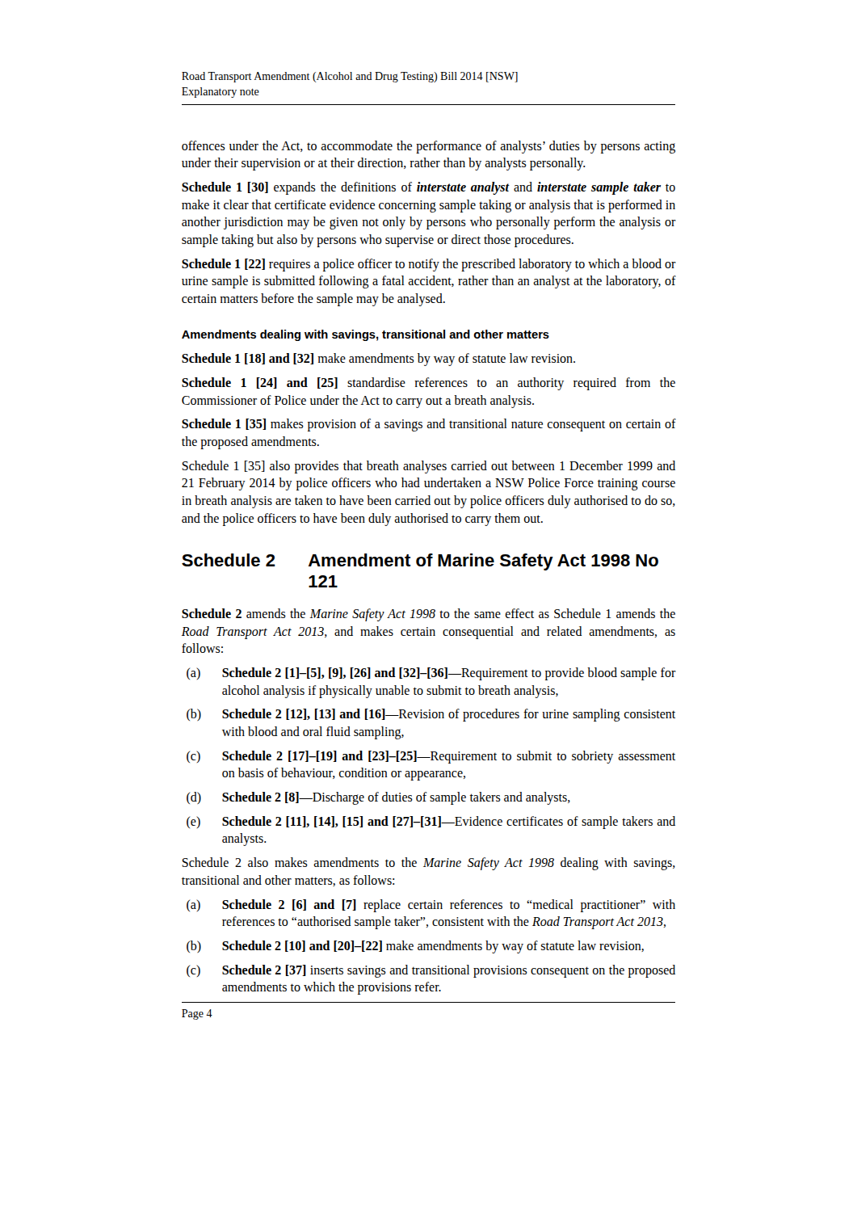Road Transport Amendment (Alcohol and Drug Testing) Bill 2014 [NSW] Explanatory note
offences under the Act, to accommodate the performance of analysts’ duties by persons acting under their supervision or at their direction, rather than by analysts personally.
Schedule 1 [30] expands the definitions of interstate analyst and interstate sample taker to make it clear that certificate evidence concerning sample taking or analysis that is performed in another jurisdiction may be given not only by persons who personally perform the analysis or sample taking but also by persons who supervise or direct those procedures.
Schedule 1 [22] requires a police officer to notify the prescribed laboratory to which a blood or urine sample is submitted following a fatal accident, rather than an analyst at the laboratory, of certain matters before the sample may be analysed.
Amendments dealing with savings, transitional and other matters
Schedule 1 [18] and [32] make amendments by way of statute law revision.
Schedule 1 [24] and [25] standardise references to an authority required from the Commissioner of Police under the Act to carry out a breath analysis.
Schedule 1 [35] makes provision of a savings and transitional nature consequent on certain of the proposed amendments.
Schedule 1 [35] also provides that breath analyses carried out between 1 December 1999 and 21 February 2014 by police officers who had undertaken a NSW Police Force training course in breath analysis are taken to have been carried out by police officers duly authorised to do so, and the police officers to have been duly authorised to carry them out.
Schedule 2 Amendment of Marine Safety Act 1998 No 121
Schedule 2 amends the Marine Safety Act 1998 to the same effect as Schedule 1 amends the Road Transport Act 2013, and makes certain consequential and related amendments, as follows:
(a) Schedule 2 [1]–[5], [9], [26] and [32]–[36]—Requirement to provide blood sample for alcohol analysis if physically unable to submit to breath analysis,
(b) Schedule 2 [12], [13] and [16]—Revision of procedures for urine sampling consistent with blood and oral fluid sampling,
(c) Schedule 2 [17]–[19] and [23]–[25]—Requirement to submit to sobriety assessment on basis of behaviour, condition or appearance,
(d) Schedule 2 [8]—Discharge of duties of sample takers and analysts,
(e) Schedule 2 [11], [14], [15] and [27]–[31]—Evidence certificates of sample takers and analysts.
Schedule 2 also makes amendments to the Marine Safety Act 1998 dealing with savings, transitional and other matters, as follows:
(a) Schedule 2 [6] and [7] replace certain references to “medical practitioner” with references to “authorised sample taker”, consistent with the Road Transport Act 2013,
(b) Schedule 2 [10] and [20]–[22] make amendments by way of statute law revision,
(c) Schedule 2 [37] inserts savings and transitional provisions consequent on the proposed amendments to which the provisions refer.
Page 4